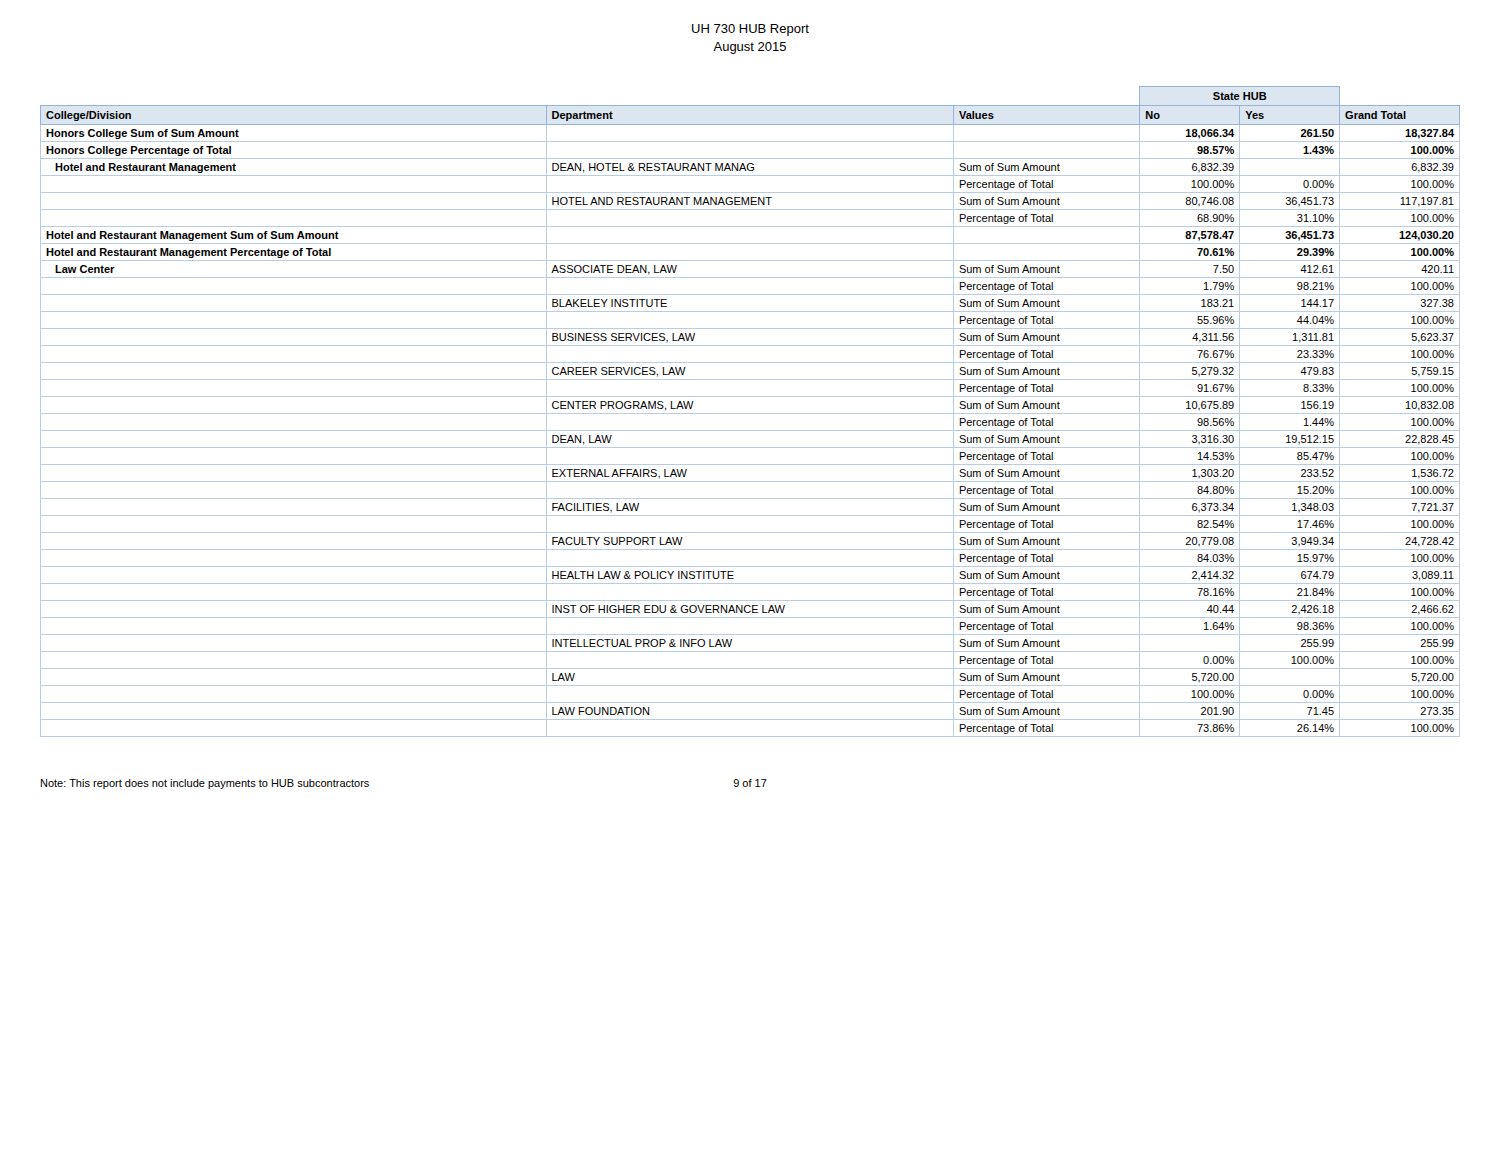UH 730 HUB Report
August 2015
| | | | State HUB | |
| --- | --- | --- | --- | --- |
| College/Division | Department | Values | No | Yes | Grand Total |
| Honors College Sum of Sum Amount | | | 18,066.34 | 261.50 | 18,327.84 |
| Honors College Percentage of Total | | | 98.57% | 1.43% | 100.00% |
| Hotel and Restaurant Management | DEAN, HOTEL & RESTAURANT MANAG | Sum of Sum Amount | 6,832.39 | | 6,832.39 |
| | | Percentage of Total | 100.00% | 0.00% | 100.00% |
| | HOTEL AND RESTAURANT MANAGEMENT | Sum of Sum Amount | 80,746.08 | 36,451.73 | 117,197.81 |
| | | Percentage of Total | 68.90% | 31.10% | 100.00% |
| Hotel and Restaurant Management Sum of Sum Amount | | | 87,578.47 | 36,451.73 | 124,030.20 |
| Hotel and Restaurant Management Percentage of Total | | | 70.61% | 29.39% | 100.00% |
| Law Center | ASSOCIATE DEAN, LAW | Sum of Sum Amount | 7.50 | 412.61 | 420.11 |
| | | Percentage of Total | 1.79% | 98.21% | 100.00% |
| | BLAKELEY INSTITUTE | Sum of Sum Amount | 183.21 | 144.17 | 327.38 |
| | | Percentage of Total | 55.96% | 44.04% | 100.00% |
| | BUSINESS SERVICES, LAW | Sum of Sum Amount | 4,311.56 | 1,311.81 | 5,623.37 |
| | | Percentage of Total | 76.67% | 23.33% | 100.00% |
| | CAREER SERVICES, LAW | Sum of Sum Amount | 5,279.32 | 479.83 | 5,759.15 |
| | | Percentage of Total | 91.67% | 8.33% | 100.00% |
| | CENTER PROGRAMS, LAW | Sum of Sum Amount | 10,675.89 | 156.19 | 10,832.08 |
| | | Percentage of Total | 98.56% | 1.44% | 100.00% |
| | DEAN, LAW | Sum of Sum Amount | 3,316.30 | 19,512.15 | 22,828.45 |
| | | Percentage of Total | 14.53% | 85.47% | 100.00% |
| | EXTERNAL AFFAIRS, LAW | Sum of Sum Amount | 1,303.20 | 233.52 | 1,536.72 |
| | | Percentage of Total | 84.80% | 15.20% | 100.00% |
| | FACILITIES, LAW | Sum of Sum Amount | 6,373.34 | 1,348.03 | 7,721.37 |
| | | Percentage of Total | 82.54% | 17.46% | 100.00% |
| | FACULTY SUPPORT LAW | Sum of Sum Amount | 20,779.08 | 3,949.34 | 24,728.42 |
| | | Percentage of Total | 84.03% | 15.97% | 100.00% |
| | HEALTH LAW & POLICY INSTITUTE | Sum of Sum Amount | 2,414.32 | 674.79 | 3,089.11 |
| | | Percentage of Total | 78.16% | 21.84% | 100.00% |
| | INST OF HIGHER EDU & GOVERNANCE LAW | Sum of Sum Amount | 40.44 | 2,426.18 | 2,466.62 |
| | | Percentage of Total | 1.64% | 98.36% | 100.00% |
| | INTELLECTUAL PROP & INFO LAW | Sum of Sum Amount | | 255.99 | 255.99 |
| | | Percentage of Total | 0.00% | 100.00% | 100.00% |
| | LAW | Sum of Sum Amount | 5,720.00 | | 5,720.00 |
| | | Percentage of Total | 100.00% | 0.00% | 100.00% |
| | LAW FOUNDATION | Sum of Sum Amount | 201.90 | 71.45 | 273.35 |
| | | Percentage of Total | 73.86% | 26.14% | 100.00% |
Note: This report does not include payments to HUB subcontractors
9 of 17